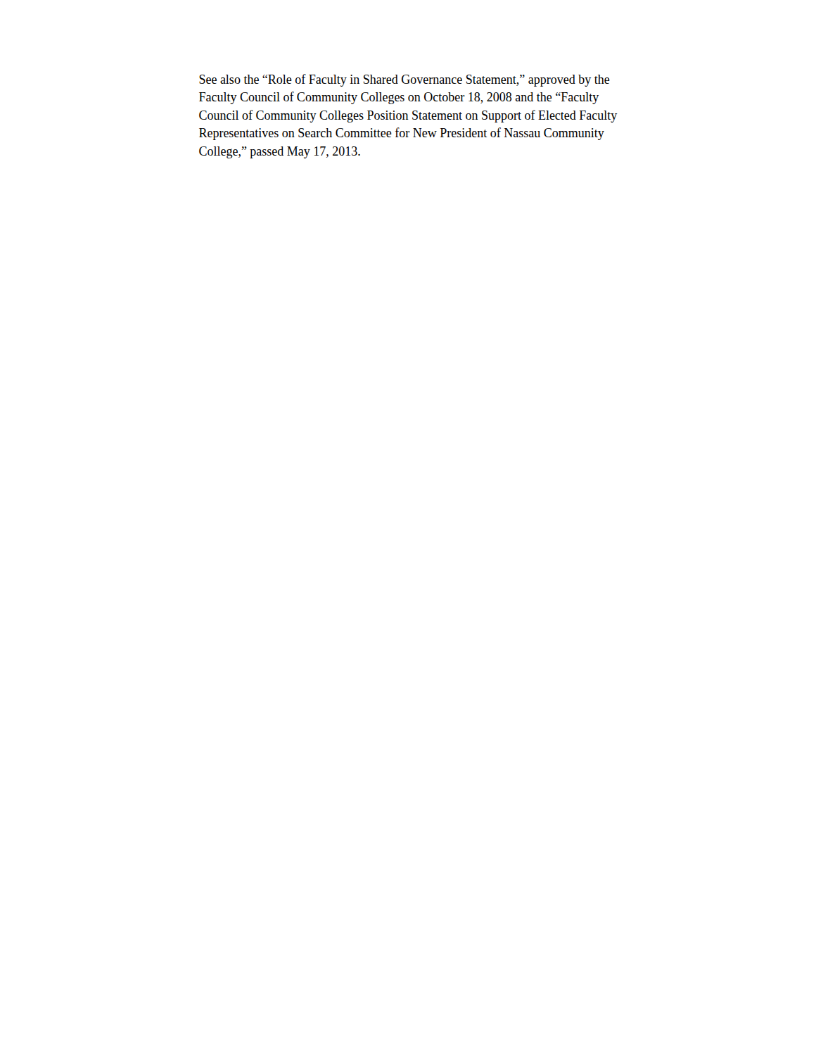See also the “Role of Faculty in Shared Governance Statement,” approved by the Faculty Council of Community Colleges on October 18, 2008 and the “Faculty Council of Community Colleges Position Statement on Support of Elected Faculty Representatives on Search Committee for New President of Nassau Community College,” passed May 17, 2013.